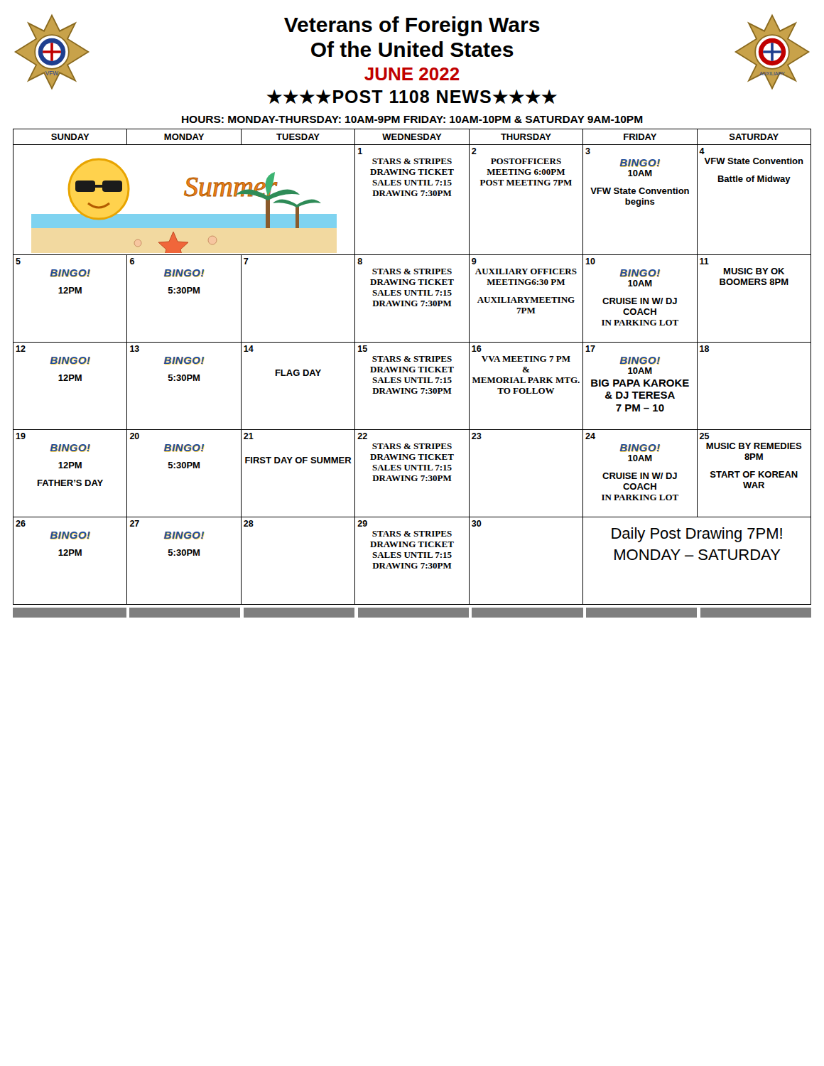VFW
Veterans of Foreign Wars
Of the United States
JUNE 2022
★★★★POST 1108 NEWS★★★★
AUXILIARY
HOURS: MONDAY-THURSDAY: 10AM-9PM FRIDAY: 10AM-10PM & SATURDAY 9AM-10PM
| SUNDAY | MONDAY | TUESDAY | WEDNESDAY | THURSDAY | FRIDAY | SATURDAY |
| --- | --- | --- | --- | --- | --- | --- |
| Summer | 1 STARS & STRIPES DRAWING TICKET SALES UNTIL 7:15 DRAWING 7:30PM | 2 POSTOFFICERS MEETING 6:00PM POST MEETING 7PM | 3 BINGO! 10AM VFW State Convention begins | 4 VFW State Convention Battle of Midway |
| 5 BINGO! 12PM | 6 BINGO! 5:30PM | 7 | 8 STARS & STRIPES DRAWING TICKET SALES UNTIL 7:15 DRAWING 7:30PM | 9 AUXILIARY OFFICERS MEETING6:30 PM AUXILIARYMEETING 7PM | 10 BINGO! 10AM CRUISE IN W/ DJ COACH IN PARKING LOT | 11 MUSIC BY OK BOOMERS 8PM |
| 12 BINGO! 12PM | 13 BINGO! 5:30PM | 14 FLAG DAY | 15 STARS & STRIPES DRAWING TICKET SALES UNTIL 7:15 DRAWING 7:30PM | 16 VVA MEETING 7 PM & MEMORIAL PARK MTG. TO FOLLOW | 17 BINGO! 10AM BIG PAPA KAROKE & DJ TERESA 7 PM – 10 | 18 |
| 19 BINGO! 12PM FATHER’S DAY | 20 BINGO! 5:30PM | 21 FIRST DAY OF SUMMER | 22 STARS & STRIPES DRAWING TICKET SALES UNTIL 7:15 DRAWING 7:30PM | 23 | 24 BINGO! 10AM CRUISE IN W/ DJ COACH IN PARKING LOT | 25 MUSIC BY REMEDIES 8PM START OF KOREAN WAR |
| 26 BINGO! 12PM | 27 BINGO! 5:30PM | 28 | 29 STARS & STRIPES DRAWING TICKET SALES UNTIL 7:15 DRAWING 7:30PM | 30 | Daily Post Drawing 7PM! MONDAY – SATURDAY |